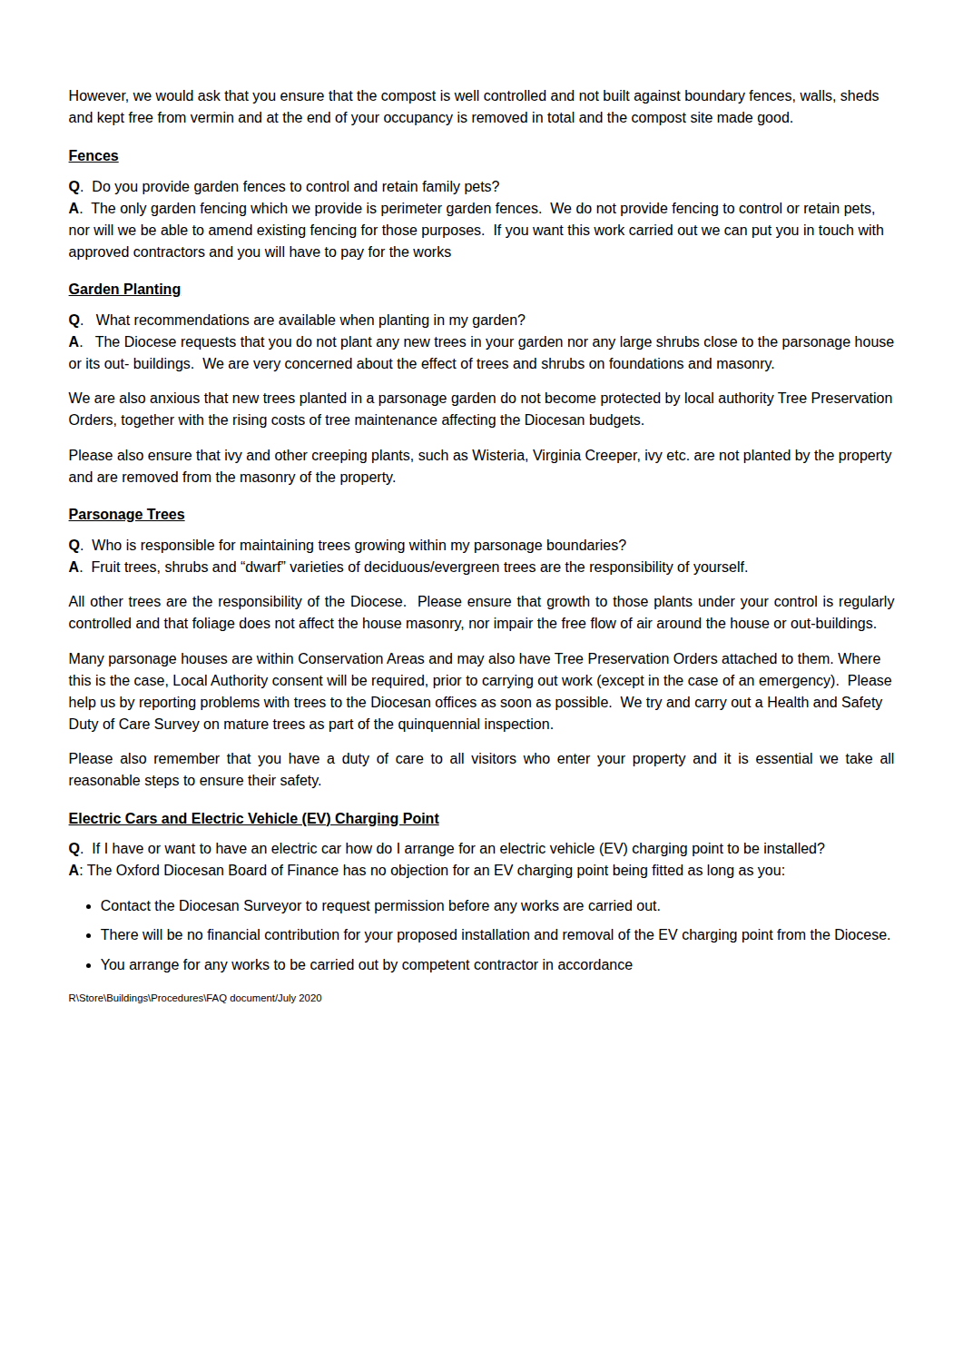However, we would ask that you ensure that the compost is well controlled and not built against boundary fences, walls, sheds and kept free from vermin and at the end of your occupancy is removed in total and the compost site made good.
Fences
Q. Do you provide garden fences to control and retain family pets?
A. The only garden fencing which we provide is perimeter garden fences. We do not provide fencing to control or retain pets, nor will we be able to amend existing fencing for those purposes. If you want this work carried out we can put you in touch with approved contractors and you will have to pay for the works
Garden Planting
Q. What recommendations are available when planting in my garden?
A. The Diocese requests that you do not plant any new trees in your garden nor any large shrubs close to the parsonage house or its out- buildings. We are very concerned about the effect of trees and shrubs on foundations and masonry.
We are also anxious that new trees planted in a parsonage garden do not become protected by local authority Tree Preservation Orders, together with the rising costs of tree maintenance affecting the Diocesan budgets.
Please also ensure that ivy and other creeping plants, such as Wisteria, Virginia Creeper, ivy etc. are not planted by the property and are removed from the masonry of the property.
Parsonage Trees
Q. Who is responsible for maintaining trees growing within my parsonage boundaries?
A. Fruit trees, shrubs and “dwarf” varieties of deciduous/evergreen trees are the responsibility of yourself.
All other trees are the responsibility of the Diocese. Please ensure that growth to those plants under your control is regularly controlled and that foliage does not affect the house masonry, nor impair the free flow of air around the house or out-buildings.
Many parsonage houses are within Conservation Areas and may also have Tree Preservation Orders attached to them. Where this is the case, Local Authority consent will be required, prior to carrying out work (except in the case of an emergency). Please help us by reporting problems with trees to the Diocesan offices as soon as possible. We try and carry out a Health and Safety Duty of Care Survey on mature trees as part of the quinquennial inspection.
Please also remember that you have a duty of care to all visitors who enter your property and it is essential we take all reasonable steps to ensure their safety.
Electric Cars and Electric Vehicle (EV) Charging Point
Q. If I have or want to have an electric car how do I arrange for an electric vehicle (EV) charging point to be installed?
A: The Oxford Diocesan Board of Finance has no objection for an EV charging point being fitted as long as you:
Contact the Diocesan Surveyor to request permission before any works are carried out.
There will be no financial contribution for your proposed installation and removal of the EV charging point from the Diocese.
You arrange for any works to be carried out by competent contractor in accordance
R\Store\Buildings\Procedures\FAQ document/July 2020